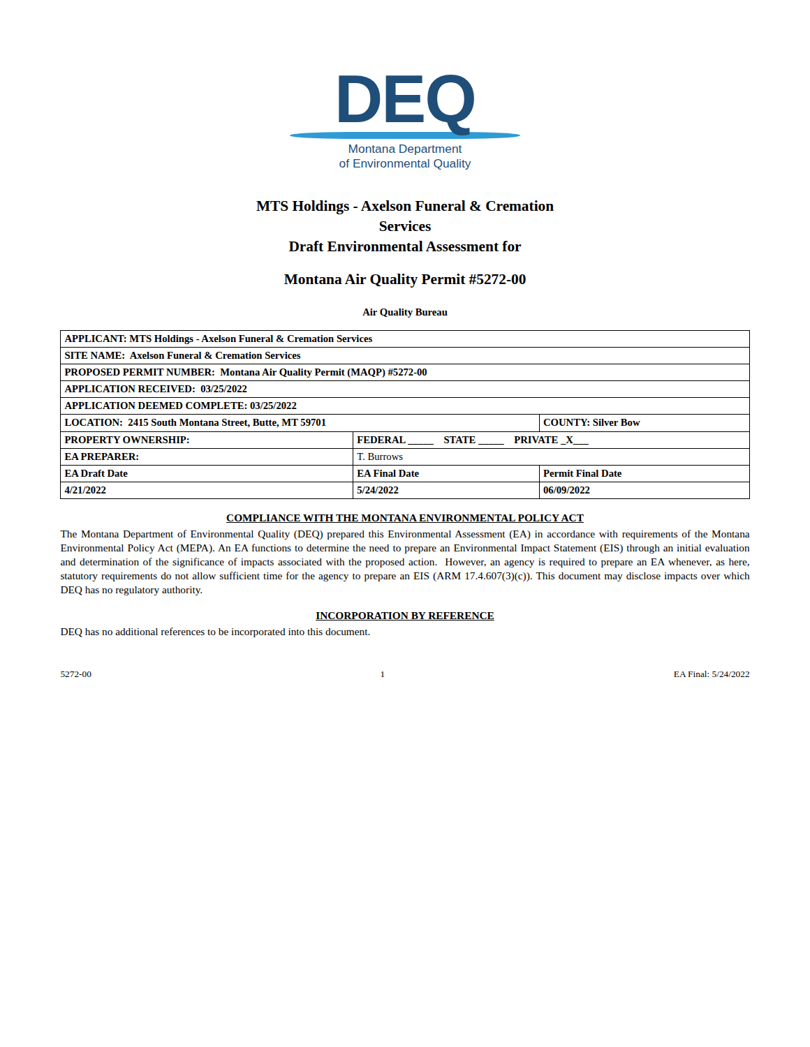DEQ
Montana Department
of Environmental Quality
MTS Holdings - Axelson Funeral & Cremation
Services
Draft Environmental Assessment for
Montana Air Quality Permit #5272-00
Air Quality Bureau
| APPLICANT: MTS Holdings - Axelson Funeral & Cremation Services |
| SITE NAME: Axelson Funeral & Cremation Services |
| PROPOSED PERMIT NUMBER: Montana Air Quality Permit (MAQP) #5272-00 |
| APPLICATION RECEIVED: 03/25/2022 |
| APPLICATION DEEMED COMPLETE: 03/25/2022 |
| LOCATION: 2415 South Montana Street, Butte, MT 59701 | COUNTY: Silver Bow |
| PROPERTY OWNERSHIP: | FEDERAL _____ STATE _____ PRIVATE _X___ |
| EA PREPARER: | T. Burrows |
| EA Draft Date | EA Final Date | Permit Final Date |
| 4/21/2022 | 5/24/2022 | 06/09/2022 |
COMPLIANCE WITH THE MONTANA ENVIRONMENTAL POLICY ACT
The Montana Department of Environmental Quality (DEQ) prepared this Environmental Assessment (EA) in accordance with requirements of the Montana Environmental Policy Act (MEPA). An EA functions to determine the need to prepare an Environmental Impact Statement (EIS) through an initial evaluation and determination of the significance of impacts associated with the proposed action. However, an agency is required to prepare an EA whenever, as here, statutory requirements do not allow sufficient time for the agency to prepare an EIS (ARM 17.4.607(3)(c)). This document may disclose impacts over which DEQ has no regulatory authority.
INCORPORATION BY REFERENCE
DEQ has no additional references to be incorporated into this document.
5272-00
1
EA Final: 5/24/2022